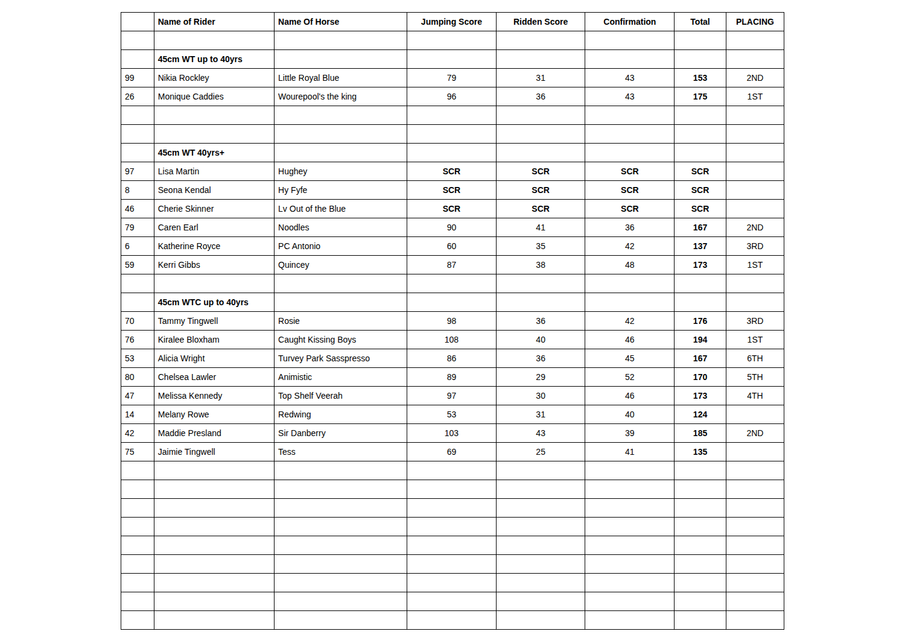| | Name of Rider | Name Of Horse | Jumping Score | Ridden Score | Confirmation | Total | PLACING |
| --- | --- | --- | --- | --- | --- | --- | --- |
| | 45cm WT up to 40yrs | | | | | | |
| 99 | Nikia Rockley | Little Royal Blue | 79 | 31 | 43 | 153 | 2ND |
| 26 | Monique Caddies | Wourepool's the king | 96 | 36 | 43 | 175 | 1ST |
| | 45cm WT 40yrs+ | | | | | | |
| 97 | Lisa Martin | Hughey | SCR | SCR | SCR | SCR | |
| 8 | Seona Kendal | Hy Fyfe | SCR | SCR | SCR | SCR | |
| 46 | Cherie Skinner | Lv Out of the Blue | SCR | SCR | SCR | SCR | |
| 79 | Caren Earl | Noodles | 90 | 41 | 36 | 167 | 2ND |
| 6 | Katherine Royce | PC Antonio | 60 | 35 | 42 | 137 | 3RD |
| 59 | Kerri Gibbs | Quincey | 87 | 38 | 48 | 173 | 1ST |
| | 45cm WTC up to 40yrs | | | | | | |
| 70 | Tammy Tingwell | Rosie | 98 | 36 | 42 | 176 | 3RD |
| 76 | Kiralee Bloxham | Caught Kissing Boys | 108 | 40 | 46 | 194 | 1ST |
| 53 | Alicia Wright | Turvey Park Sasspresso | 86 | 36 | 45 | 167 | 6TH |
| 80 | Chelsea Lawler | Animistic | 89 | 29 | 52 | 170 | 5TH |
| 47 | Melissa Kennedy | Top Shelf Veerah | 97 | 30 | 46 | 173 | 4TH |
| 14 | Melany Rowe | Redwing | 53 | 31 | 40 | 124 | |
| 42 | Maddie Presland | Sir Danberry | 103 | 43 | 39 | 185 | 2ND |
| 75 | Jaimie Tingwell | Tess | 69 | 25 | 41 | 135 | |